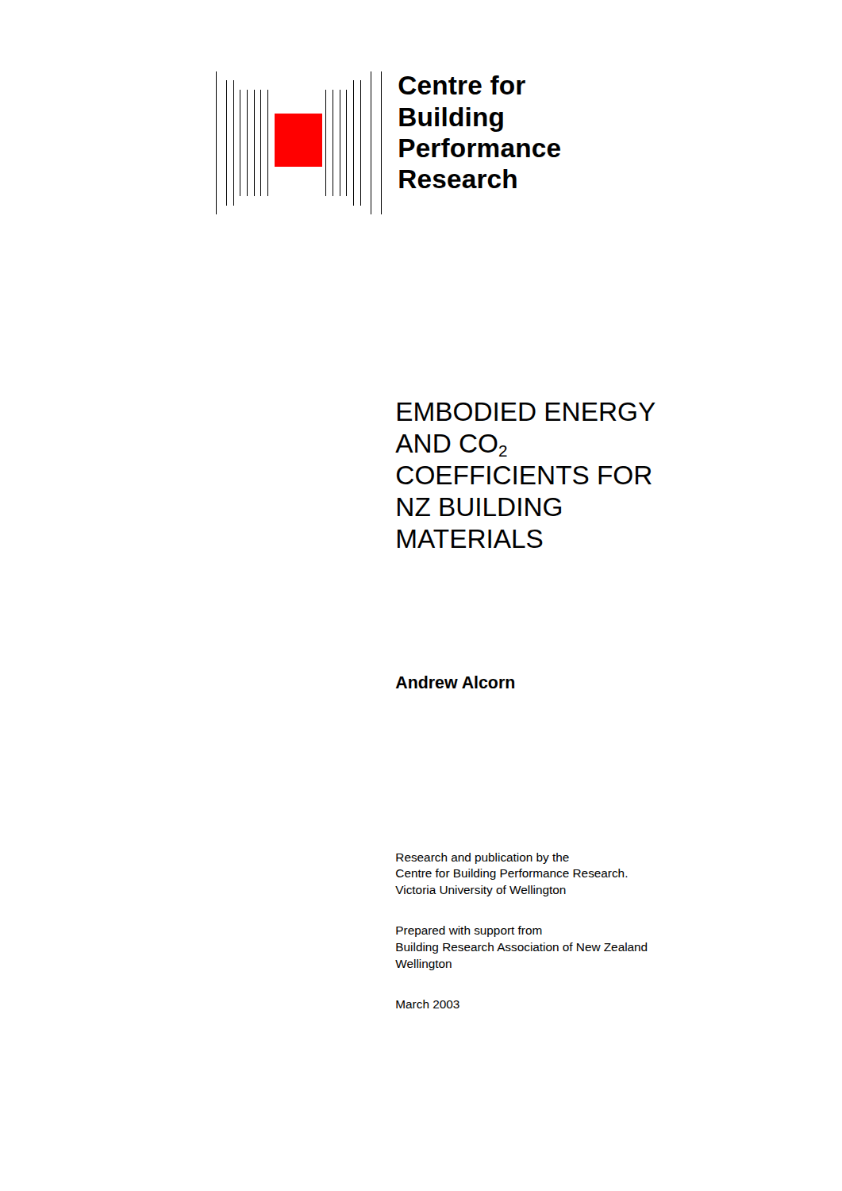Centre for
Building
Performance
Research
EMBODIED ENERGY AND CO2 COEFFICIENTS FOR NZ BUILDING MATERIALS
Andrew Alcorn
Research and publication by the
Centre for Building Performance Research.
Victoria University of Wellington
Prepared with support from
Building Research Association of New Zealand
Wellington
March 2003